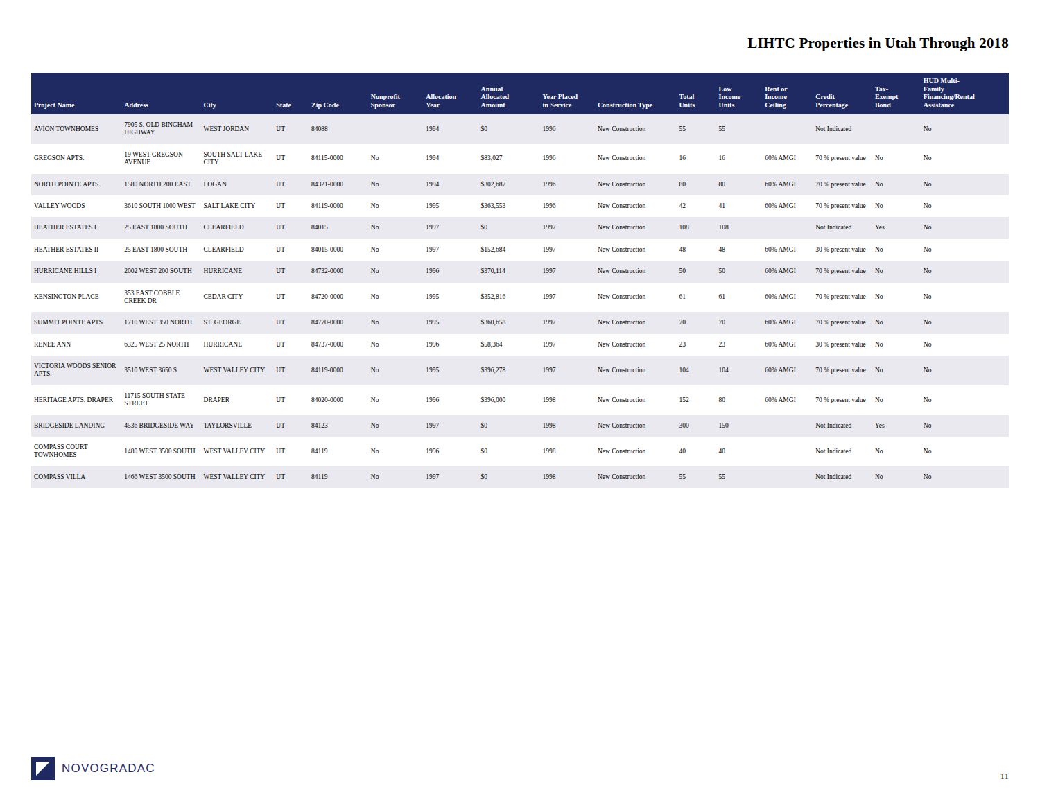LIHTC Properties in Utah Through 2018
| Project Name | Address | City | State | Zip Code | Nonprofit Sponsor | Allocation Year | Annual Allocated Amount | Year Placed in Service | Construction Type | Total Units | Low Income Units | Rent or Income Ceiling | Credit Percentage | Tax- Exempt Bond | HUD Multi- Family Financing/Rental Assistance |
| --- | --- | --- | --- | --- | --- | --- | --- | --- | --- | --- | --- | --- | --- | --- | --- |
| AVION TOWNHOMES | 7905 S. OLD BINGHAM HIGHWAY | WEST JORDAN | UT | 84088 | | 1994 | $0 | 1996 | New Construction | 55 | 55 | | Not Indicated | | No |
| GREGSON APTS. | 19 WEST GREGSON AVENUE | SOUTH SALT LAKE CITY | UT | 84115-0000 | No | 1994 | $83,027 | 1996 | New Construction | 16 | 16 | 60% AMGI | 70 % present value | No | No |
| NORTH POINTE APTS. | 1580 NORTH 200 EAST | LOGAN | UT | 84321-0000 | No | 1994 | $302,687 | 1996 | New Construction | 80 | 80 | 60% AMGI | 70 % present value | No | No |
| VALLEY WOODS | 3610 SOUTH 1000 WEST | SALT LAKE CITY | UT | 84119-0000 | No | 1995 | $363,553 | 1996 | New Construction | 42 | 41 | 60% AMGI | 70 % present value | No | No |
| HEATHER ESTATES I | 25 EAST 1800 SOUTH | CLEARFIELD | UT | 84015 | No | 1997 | $0 | 1997 | New Construction | 108 | 108 | | Not Indicated | Yes | No |
| HEATHER ESTATES II | 25 EAST 1800 SOUTH | CLEARFIELD | UT | 84015-0000 | No | 1997 | $152,684 | 1997 | New Construction | 48 | 48 | 60% AMGI | 30 % present value | No | No |
| HURRICANE HILLS I | 2002 WEST 200 SOUTH | HURRICANE | UT | 84732-0000 | No | 1996 | $370,114 | 1997 | New Construction | 50 | 50 | 60% AMGI | 70 % present value | No | No |
| KENSINGTON PLACE | 353 EAST COBBLE CREEK DR | CEDAR CITY | UT | 84720-0000 | No | 1995 | $352,816 | 1997 | New Construction | 61 | 61 | 60% AMGI | 70 % present value | No | No |
| SUMMIT POINTE APTS. | 1710 WEST 350 NORTH | ST. GEORGE | UT | 84770-0000 | No | 1995 | $360,658 | 1997 | New Construction | 70 | 70 | 60% AMGI | 70 % present value | No | No |
| RENEE ANN | 6325 WEST 25 NORTH | HURRICANE | UT | 84737-0000 | No | 1996 | $58,364 | 1997 | New Construction | 23 | 23 | 60% AMGI | 30 % present value | No | No |
| VICTORIA WOODS SENIOR APTS. | 3510 WEST 3650 S | WEST VALLEY CITY | UT | 84119-0000 | No | 1995 | $396,278 | 1997 | New Construction | 104 | 104 | 60% AMGI | 70 % present value | No | No |
| HERITAGE APTS. DRAPER | 11715 SOUTH STATE STREET | DRAPER | UT | 84020-0000 | No | 1996 | $396,000 | 1998 | New Construction | 152 | 80 | 60% AMGI | 70 % present value | No | No |
| BRIDGESIDE LANDING | 4536 BRIDGESIDE WAY | TAYLORSVILLE | UT | 84123 | No | 1997 | $0 | 1998 | New Construction | 300 | 150 | | Not Indicated | Yes | No |
| COMPASS COURT TOWNHOMES | 1480 WEST 3500 SOUTH | WEST VALLEY CITY | UT | 84119 | No | 1996 | $0 | 1998 | New Construction | 40 | 40 | | Not Indicated | No | No |
| COMPASS VILLA | 1466 WEST 3500 SOUTH | WEST VALLEY CITY | UT | 84119 | No | 1997 | $0 | 1998 | New Construction | 55 | 55 | | Not Indicated | No | No |
NOVOGRADAC
11